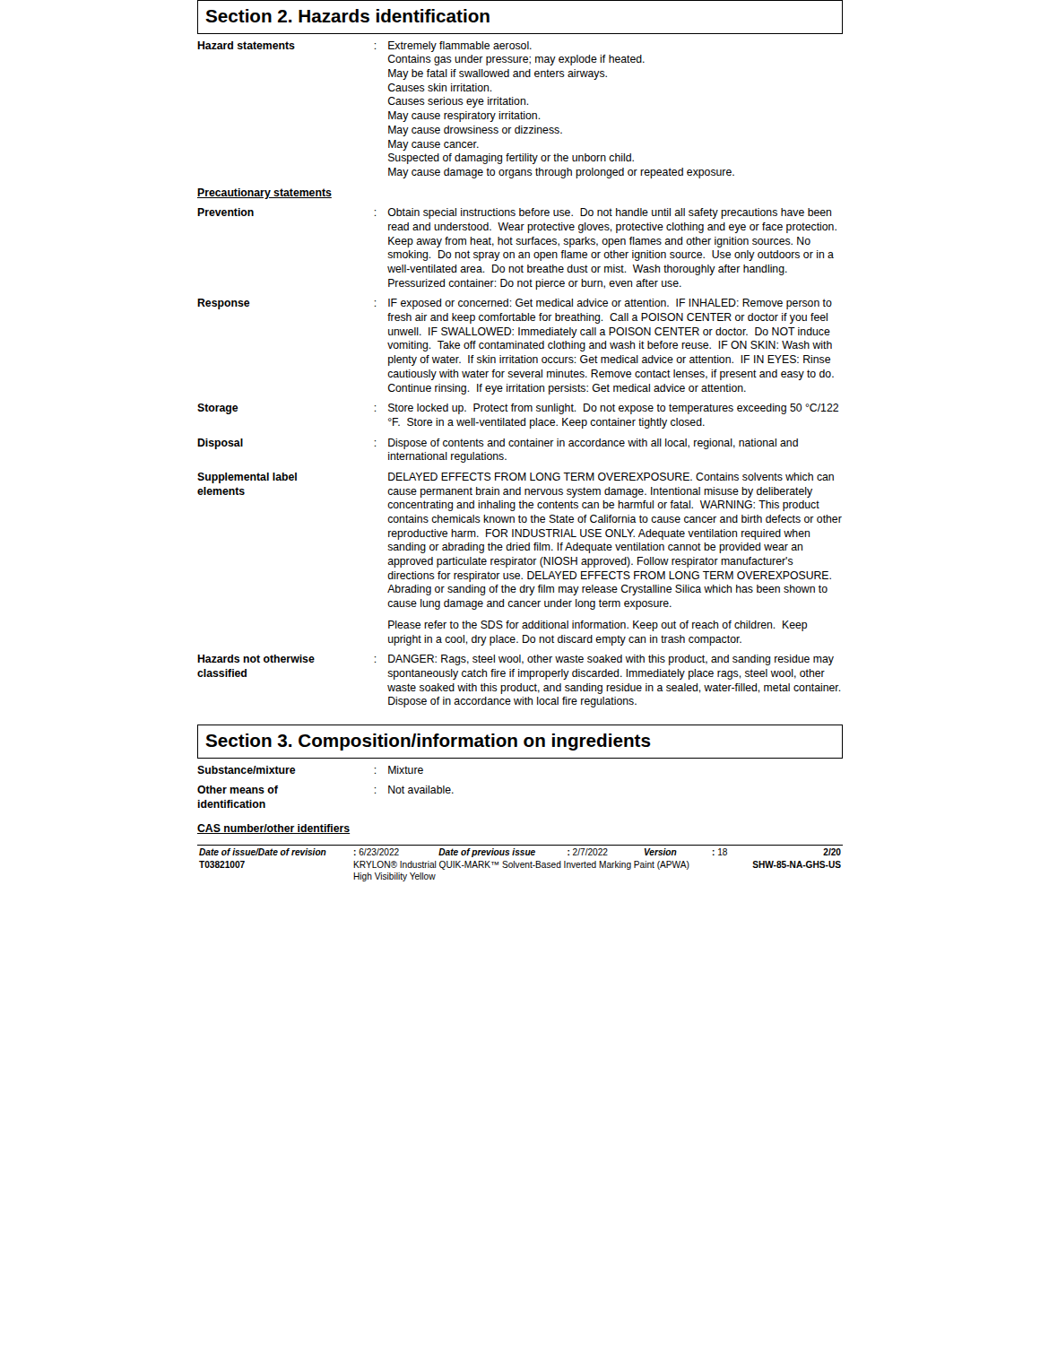Section 2. Hazards identification
| Hazard statements | : | Extremely flammable aerosol. Contains gas under pressure; may explode if heated. May be fatal if swallowed and enters airways. Causes skin irritation. Causes serious eye irritation. May cause respiratory irritation. May cause drowsiness or dizziness. May cause cancer. Suspected of damaging fertility or the unborn child. May cause damage to organs through prolonged or repeated exposure. |
| Precautionary statements |
| Prevention | : | Obtain special instructions before use. Do not handle until all safety precautions have been read and understood. Wear protective gloves, protective clothing and eye or face protection. Keep away from heat, hot surfaces, sparks, open flames and other ignition sources. No smoking. Do not spray on an open flame or other ignition source. Use only outdoors or in a well-ventilated area. Do not breathe dust or mist. Wash thoroughly after handling. Pressurized container: Do not pierce or burn, even after use. |
| Response | : | IF exposed or concerned: Get medical advice or attention. IF INHALED: Remove person to fresh air and keep comfortable for breathing. Call a POISON CENTER or doctor if you feel unwell. IF SWALLOWED: Immediately call a POISON CENTER or doctor. Do NOT induce vomiting. Take off contaminated clothing and wash it before reuse. IF ON SKIN: Wash with plenty of water. If skin irritation occurs: Get medical advice or attention. IF IN EYES: Rinse cautiously with water for several minutes. Remove contact lenses, if present and easy to do. Continue rinsing. If eye irritation persists: Get medical advice or attention. |
| Storage | : | Store locked up. Protect from sunlight. Do not expose to temperatures exceeding 50 °C/122 °F. Store in a well-ventilated place. Keep container tightly closed. |
| Disposal | : | Dispose of contents and container in accordance with all local, regional, national and international regulations. |
| Supplemental label elements | | DELAYED EFFECTS FROM LONG TERM OVEREXPOSURE. Contains solvents which can cause permanent brain and nervous system damage. Intentional misuse by deliberately concentrating and inhaling the contents can be harmful or fatal. WARNING: This product contains chemicals known to the State of California to cause cancer and birth defects or other reproductive harm. FOR INDUSTRIAL USE ONLY. Adequate ventilation required when sanding or abrading the dried film. If Adequate ventilation cannot be provided wear an approved particulate respirator (NIOSH approved). Follow respirator manufacturer's directions for respirator use. DELAYED EFFECTS FROM LONG TERM OVEREXPOSURE. Abrading or sanding of the dry film may release Crystalline Silica which has been shown to cause lung damage and cancer under long term exposure. Please refer to the SDS for additional information. Keep out of reach of children. Keep upright in a cool, dry place. Do not discard empty can in trash compactor. |
| Hazards not otherwise classified | : | DANGER: Rags, steel wool, other waste soaked with this product, and sanding residue may spontaneously catch fire if improperly discarded. Immediately place rags, steel wool, other waste soaked with this product, and sanding residue in a sealed, water-filled, metal container. Dispose of in accordance with local fire regulations. |
Section 3. Composition/information on ingredients
| Substance/mixture | : | Mixture |
| Other means of identification | : | Not available. |
CAS number/other identifiers
| Date of issue/Date of revision | : 6/23/2022 | Date of previous issue | : 2/7/2022 | Version | : 18 | 2/20 |
| T03821007 | KRYLON® Industrial QUIK-MARK™ Solvent-Based Inverted Marking Paint (APWA) High Visibility Yellow | SHW-85-NA-GHS-US |